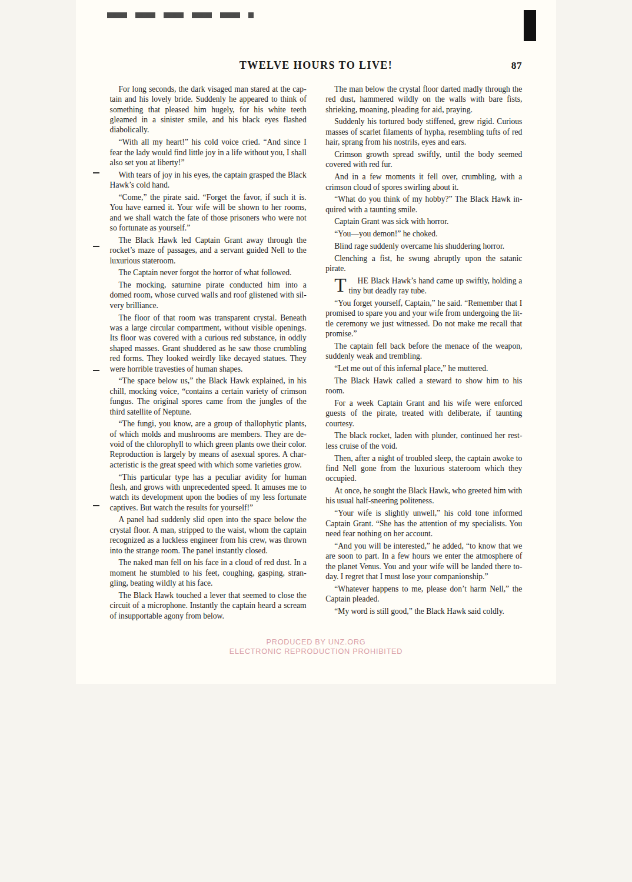Twelve Hours to Live! 87
For long seconds, the dark visaged man stared at the captain and his lovely bride. Suddenly he appeared to think of something that pleased him hugely, for his white teeth gleamed in a sinister smile, and his black eyes flashed diabolically.
“With all my heart!” his cold voice cried. “And since I fear the lady would find little joy in a life without you, I shall also set you at liberty!”
With tears of joy in his eyes, the captain grasped the Black Hawk’s cold hand.
“Come,” the pirate said. “Forget the favor, if such it is. You have earned it. Your wife will be shown to her rooms, and we shall watch the fate of those prisoners who were not so fortunate as yourself.”
The Black Hawk led Captain Grant away through the rocket’s maze of passages, and a servant guided Nell to the luxurious stateroom.
The Captain never forgot the horror of what followed.
The mocking, saturnine pirate conducted him into a domed room, whose curved walls and roof glistened with silvery brilliance.
The floor of that room was transparent crystal. Beneath was a large circular compartment, without visible openings. Its floor was covered with a curious red substance, in oddly shaped masses. Grant shuddered as he saw those crumbling red forms. They looked weirdly like decayed statues. They were horrible travesties of human shapes.
“The space below us,” the Black Hawk explained, in his chill, mocking voice, “contains a certain variety of crimson fungus. The original spores came from the jungles of the third satellite of Neptune.
“The fungi, you know, are a group of thallophytic plants, of which molds and mushrooms are members. They are devoid of the chlorophyll to which green plants owe their color. Reproduction is largely by means of asexual spores. A characteristic is the great speed with which some varieties grow.
“This particular type has a peculiar avidity for human flesh, and grows with unprecedented speed. It amuses me to watch its development upon the bodies of my less fortunate captives. But watch the results for yourself!”
A panel had suddenly slid open into the space below the crystal floor. A man, stripped to the waist, whom the captain recognized as a luckless engineer from his crew, was thrown into the strange room. The panel instantly closed.
The naked man fell on his face in a cloud of red dust. In a moment he stumbled to his feet, coughing, gasping, strangling, beating wildly at his face.
The Black Hawk touched a lever that seemed to close the circuit of a microphone. Instantly the captain heard a scream of insupportable agony from below.
The man below the crystal floor darted madly through the red dust, hammered wildly on the walls with bare fists, shrieking, moaning, pleading for aid, praying.
Suddenly his tortured body stiffened, grew rigid. Curious masses of scarlet filaments of hypha, resembling tufts of red hair, sprang from his nostrils, eyes and ears.
Crimson growth spread swiftly, until the body seemed covered with red fur.
And in a few moments it fell over, crumbling, with a crimson cloud of spores swirling about it.
“What do you think of my hobby?” The Black Hawk inquired with a taunting smile.
Captain Grant was sick with horror.
“You—you demon!” he choked.
Blind rage suddenly overcame his shuddering horror.
Clenching a fist, he swung abruptly upon the satanic pirate.
THE Black Hawk’s hand came up swiftly, holding a tiny but deadly ray tube.
“You forget yourself, Captain,” he said. “Remember that I promised to spare you and your wife from undergoing the little ceremony we just witnessed. Do not make me recall that promise.”
The captain fell back before the menace of the weapon, suddenly weak and trembling.
“Let me out of this infernal place,” he muttered.
The Black Hawk called a steward to show him to his room.
For a week Captain Grant and his wife were enforced guests of the pirate, treated with deliberate, if taunting courtesy.
The black rocket, laden with plunder, continued her restless cruise of the void.
Then, after a night of troubled sleep, the captain awoke to find Nell gone from the luxurious stateroom which they occupied.
At once, he sought the Black Hawk, who greeted him with his usual half-sneering politeness.
“Your wife is slightly unwell,” his cold tone informed Captain Grant. “She has the attention of my specialists. You need fear nothing on her account.
“And you will be interested,” he added, “to know that we are soon to part. In a few hours we enter the atmosphere of the planet Venus. You and your wife will be landed there today. I regret that I must lose your companionship.”
“Whatever happens to me, please don’t harm Nell,” the Captain pleaded.
“My word is still good,” the Black Hawk said coldly.
PRODUCED BY UNZ.ORG ELECTRONIC REPRODUCTION PROHIBITED